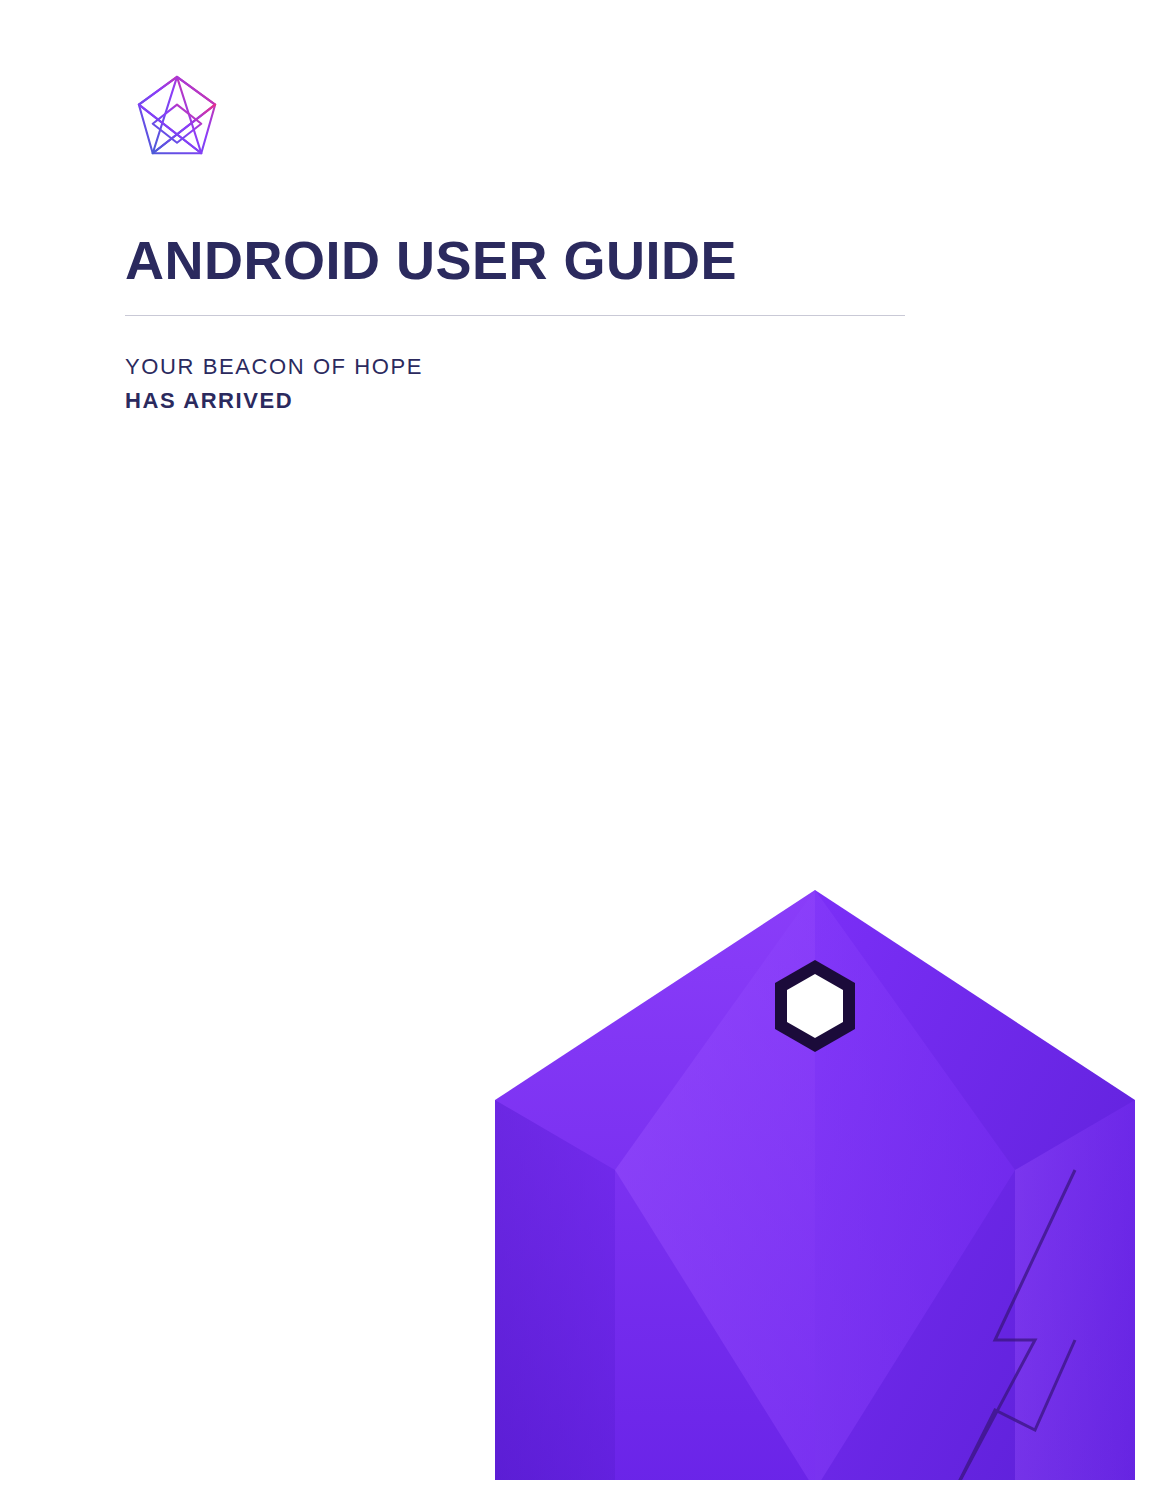ANDROID USER GUIDE
Your beacon of hope Has arrived